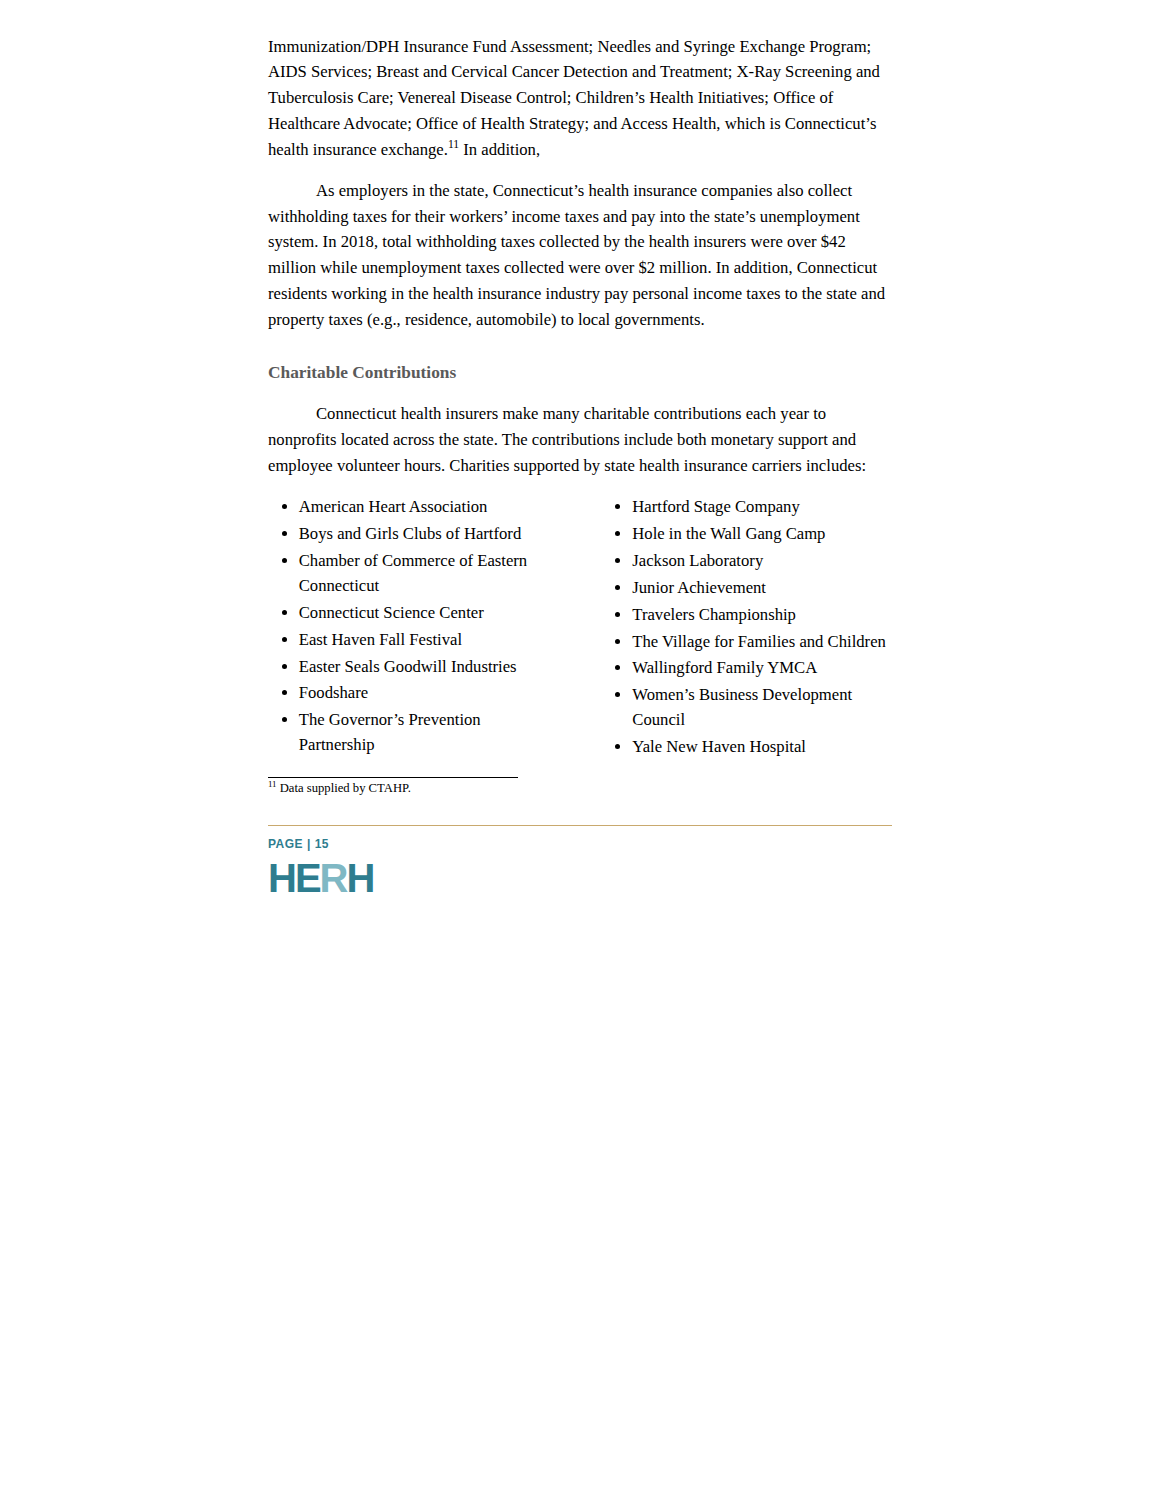Immunization/DPH Insurance Fund Assessment; Needles and Syringe Exchange Program; AIDS Services; Breast and Cervical Cancer Detection and Treatment; X-Ray Screening and Tuberculosis Care; Venereal Disease Control; Children’s Health Initiatives; Office of Healthcare Advocate; Office of Health Strategy; and Access Health, which is Connecticut’s health insurance exchange.11 In addition,
As employers in the state, Connecticut’s health insurance companies also collect withholding taxes for their workers’ income taxes and pay into the state’s unemployment system. In 2018, total withholding taxes collected by the health insurers were over $42 million while unemployment taxes collected were over $2 million. In addition, Connecticut residents working in the health insurance industry pay personal income taxes to the state and property taxes (e.g., residence, automobile) to local governments.
Charitable Contributions
Connecticut health insurers make many charitable contributions each year to nonprofits located across the state. The contributions include both monetary support and employee volunteer hours. Charities supported by state health insurance carriers includes:
American Heart Association
Boys and Girls Clubs of Hartford
Chamber of Commerce of Eastern Connecticut
Connecticut Science Center
East Haven Fall Festival
Easter Seals Goodwill Industries
Foodshare
The Governor’s Prevention Partnership
Hartford Stage Company
Hole in the Wall Gang Camp
Jackson Laboratory
Junior Achievement
Travelers Championship
The Village for Families and Children
Wallingford Family YMCA
Women’s Business Development Council
Yale New Haven Hospital
11 Data supplied by CTAHP.
PAGE | 15
HERH